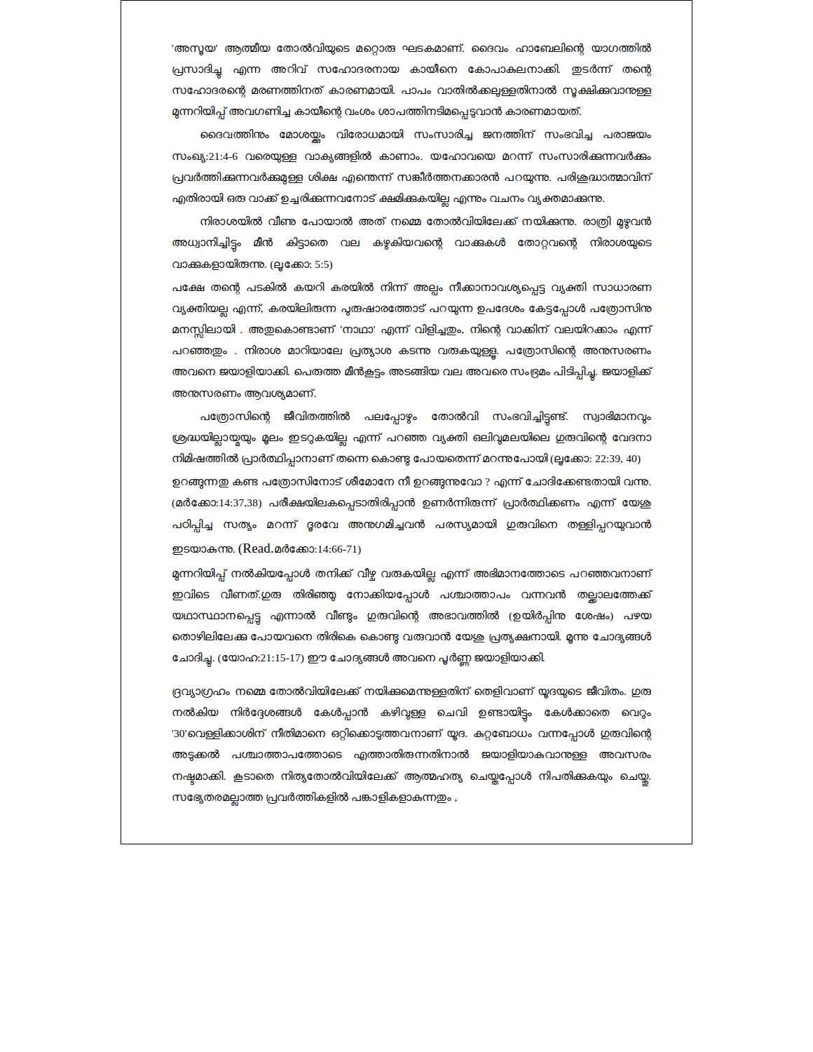'അസൂയ' ആത്മീയ തോൽവിയുടെ മറ്റൊരു ഘടകമാണ്. ദൈവം ഹാബേലിന്റെ യാഗത്തിൽ പ്രസാദിച്ചു എന്ന അറിവ് സഹോദരനായ കായീനെ കോപാകുലനാക്കി. തുടർന്ന് തന്റെ സഹോദരന്റെ മരണത്തിനത് കാരണമായി. പാപം വാതിൽക്കലുള്ളതിനാൽ സൂക്ഷിക്കുവാനുള്ള മുന്നറിയിപ്പ് അവഗണിച്ച കായീന്റെ വംശം ശാപത്തിനടിമപ്പെടുവാൻ കാരണമായത്.
ദൈവത്തിനും മോശയ്ക്കും വിരോധമായി സംസാരിച്ച ജനത്തിന് സംഭവിച്ച പരാജയം സംഖ്യ:21:4-6 വരെയുള്ള വാക്യങ്ങളിൽ കാണാം. യഹോവയെ മറന്ന് സംസാരിക്കുന്നവർക്കും പ്രവർത്തിക്കുന്നവർക്കുമുള്ള ശിക്ഷ എന്തെന്ന് സങ്കീർത്തനക്കാരൻ പറയുന്നു. പരിശുദ്ധാത്മാവിന് എതിരായി ഒരു വാക്ക് ഉച്ചരിക്കുന്നവനോട് ക്ഷമിക്കുകയില്ല എന്നും വചനം വ്യക്തമാക്കുന്നു.
നിരാശയിൽ വീണു പോയാൽ അത് നമ്മെ തോൽവിയിലേക്ക് നയിക്കുന്നു. രാത്രി മുഴുവൻ അധ്വാനിച്ചിട്ടും മീൻ കിട്ടാതെ വല കഴുകിയവന്റെ വാക്കുകൾ തോറ്റവന്റെ നിരാശയുടെ വാക്കുകളായിരുന്നു. (ലൂക്കോ: 5:5)
പക്ഷേ തന്റെ പടകിൽ കയറി കരയിൽ നിന്ന് അല്പം നീക്കാനാവശ്യപ്പെട്ട വ്യക്തി സാധാരണ വ്യക്തിയല്ല എന്ന്, കരയിലിരുന്ന പുരുഷാരത്തോട് പറയുന്ന ഉപദേശം കേട്ടപ്പോൾ പത്രോസിനു മനസ്സിലായി . അതുകൊണ്ടാണ് 'നാഥാ' എന്ന് വിളിച്ചതും, നിന്റെ വാക്കിന് വലയിറക്കാം എന്ന് പറഞ്ഞതും . നിരാശ മാറിയാലേ പ്രത്യാശ കടന്നു വരുകയുള്ളൂ. പത്രോസിന്റെ അനുസരണം അവനെ ജയാളിയാക്കി. പെരുത്ത മീൻകൂട്ടം അടങ്ങിയ വല അവരെ സംഭ്രമം പിടിപ്പിച്ചു. ജയാളിക്ക് അനുസരണം ആവശ്യമാണ്.
പത്രോസിന്റെ ജീവിതത്തിൽ പലപ്പോഴും തോൽവി സംഭവിച്ചിട്ടുണ്ട്. സ്വാഭിമാനവും ശ്രദ്ധയില്ലായ്മയും മൂലം ഇടറുകയില്ല എന്ന് പറഞ്ഞ വ്യക്തി ഒലിവുമലയിലെ ഗുരുവിന്റെ വേദനാ നിമിഷത്തിൽ പ്രാർത്ഥിപ്പാനാണ് തന്നെ കൊണ്ടു പോയതെന്ന് മറന്നുപോയി (ലൂക്കോ: 22:39, 40)
ഉറങ്ങുന്നതു കണ്ട പത്രോസിനോട് ശീമോനേ നീ ഉറങ്ങുന്നുവോ ? എന്ന് ചോദിക്കേണ്ടതായി വന്നു. (മർക്കോ:14:37,38) പരീക്ഷയിലകപ്പെടാതിരിപ്പാൻ ഉണർന്നിരുന്ന് പ്രാർത്ഥിക്കണം എന്ന് യേശു പഠിപ്പിച്ച സത്യം മറന്ന് ദൂരവേ അനുഗമിച്ചവൻ പരസ്യമായി ഗുരുവിനെ തള്ളിപ്പറയുവാൻ ഇടയാകുന്നു. (Read. മർക്കോ:14:66-71)
മുന്നറിയിപ്പ് നൽകിയപ്പോൾ തനിക്ക് വീഴ്ച വരുകയില്ല എന്ന് അഭിമാനത്തോടെ പറഞ്ഞവനാണ് ഇവിടെ വീണത്.ഗുരു തിരിഞ്ഞു നോക്കിയപ്പോൾ പശ്ചാത്താപം വന്നവൻ തല്ക്കാലത്തേക്ക് യഥാസ്ഥാനപ്പെട്ടു എന്നാൽ വീണ്ടും ഗുരുവിന്റെ അഭാവത്തിൽ (ഉയിർപ്പിനു ശേഷം) പഴയ തൊഴിലിലേക്കു പോയവനെ തിരികെ കൊണ്ടു വരുവാൻ യേശു പ്രത്യക്ഷനായി. മൂന്നു ചോദ്യങ്ങൾ ചോദിച്ചു. (യോഹ:21:15-17) ഈ ചോദ്യങ്ങൾ അവനെ പൂർണ്ണ ജയാളിയാക്കി.
ദ്രവ്യാഗ്രഹം നമ്മെ തോൽവിയിലേക്ക് നയിക്കുമെന്നുള്ളതിന് തെളിവാണ് യൂദയുടെ ജീവിതം. ഗുരു നൽകിയ നിർദ്ദേശങ്ങൾ കേൾപ്പാൻ കഴിവുള്ള ചെവി ഉണ്ടായിട്ടും കേൾക്കാതെ വെറും '30'വെള്ളിക്കാശിന് നീതിമാനെ ഒറ്റിക്കൊടുത്തവനാണ് യൂദ. കുറ്റബോധം വന്നപ്പോൾ ഗുരുവിന്റെ അടുക്കൽ പശ്ചാത്താപത്തോടെ എത്താതിരുന്നതിനാൽ ജയാളിയാകുവാനുള്ള അവസരം നഷ്ടമാക്കി. കൂടാതെ നിത്യതോൽവിയിലേക്ക് ആത്മഹത്യ ചെയ്തപ്പോൾ നിപതിക്കുകയും ചെയ്തു. സഭ്യേതരമല്ലാത്ത പ്രവർത്തികളിൽ പങ്കാളികളാകുന്നതും ,